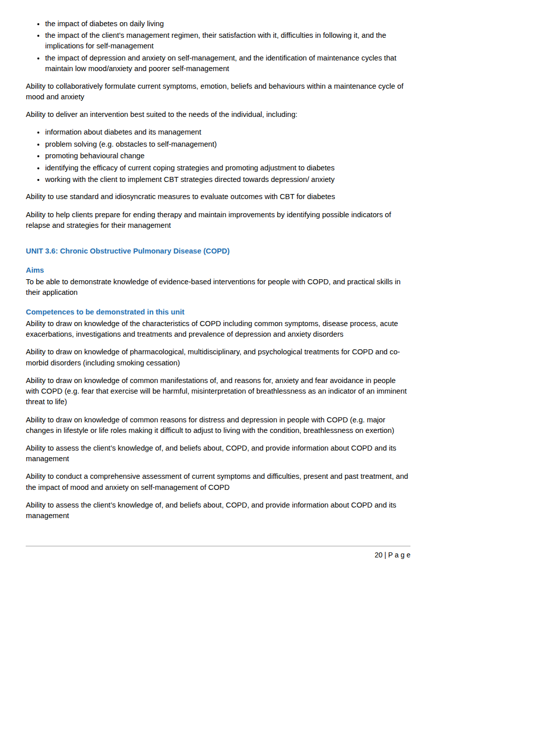the impact of diabetes on daily living
the impact of the client’s management regimen, their satisfaction with it, difficulties in following it, and the implications for self-management
the impact of depression and anxiety on self-management, and the identification of maintenance cycles that maintain low mood/anxiety and poorer self-management
Ability to collaboratively formulate current symptoms, emotion, beliefs and behaviours within a maintenance cycle of mood and anxiety
Ability to deliver an intervention best suited to the needs of the individual, including:
information about diabetes and its management
problem solving (e.g. obstacles to self-management)
promoting behavioural change
identifying the efficacy of current coping strategies and promoting adjustment to diabetes
working with the client to implement CBT strategies directed towards depression/ anxiety
Ability to use standard and idiosyncratic measures to evaluate outcomes with CBT for diabetes
Ability to help clients prepare for ending therapy and maintain improvements by identifying possible indicators of relapse and strategies for their management
UNIT 3.6: Chronic Obstructive Pulmonary Disease (COPD)
Aims
To be able to demonstrate knowledge of evidence-based interventions for people with COPD, and practical skills in their application
Competences to be demonstrated in this unit
Ability to draw on knowledge of the characteristics of COPD including common symptoms, disease process, acute exacerbations, investigations and treatments and prevalence of depression and anxiety disorders
Ability to draw on knowledge of pharmacological, multidisciplinary, and psychological treatments for COPD and co-morbid disorders (including smoking cessation)
Ability to draw on knowledge of common manifestations of, and reasons for, anxiety and fear avoidance in people with COPD (e.g. fear that exercise will be harmful, misinterpretation of breathlessness as an indicator of an imminent threat to life)
Ability to draw on knowledge of common reasons for distress and depression in people with COPD (e.g. major changes in lifestyle or life roles making it difficult to adjust to living with the condition, breathlessness on exertion)
Ability to assess the client’s knowledge of, and beliefs about, COPD, and provide information about COPD and its management
Ability to conduct a comprehensive assessment of current symptoms and difficulties, present and past treatment, and the impact of mood and anxiety on self-management of COPD
Ability to assess the client’s knowledge of, and beliefs about, COPD, and provide information about COPD and its management
20 | P a g e